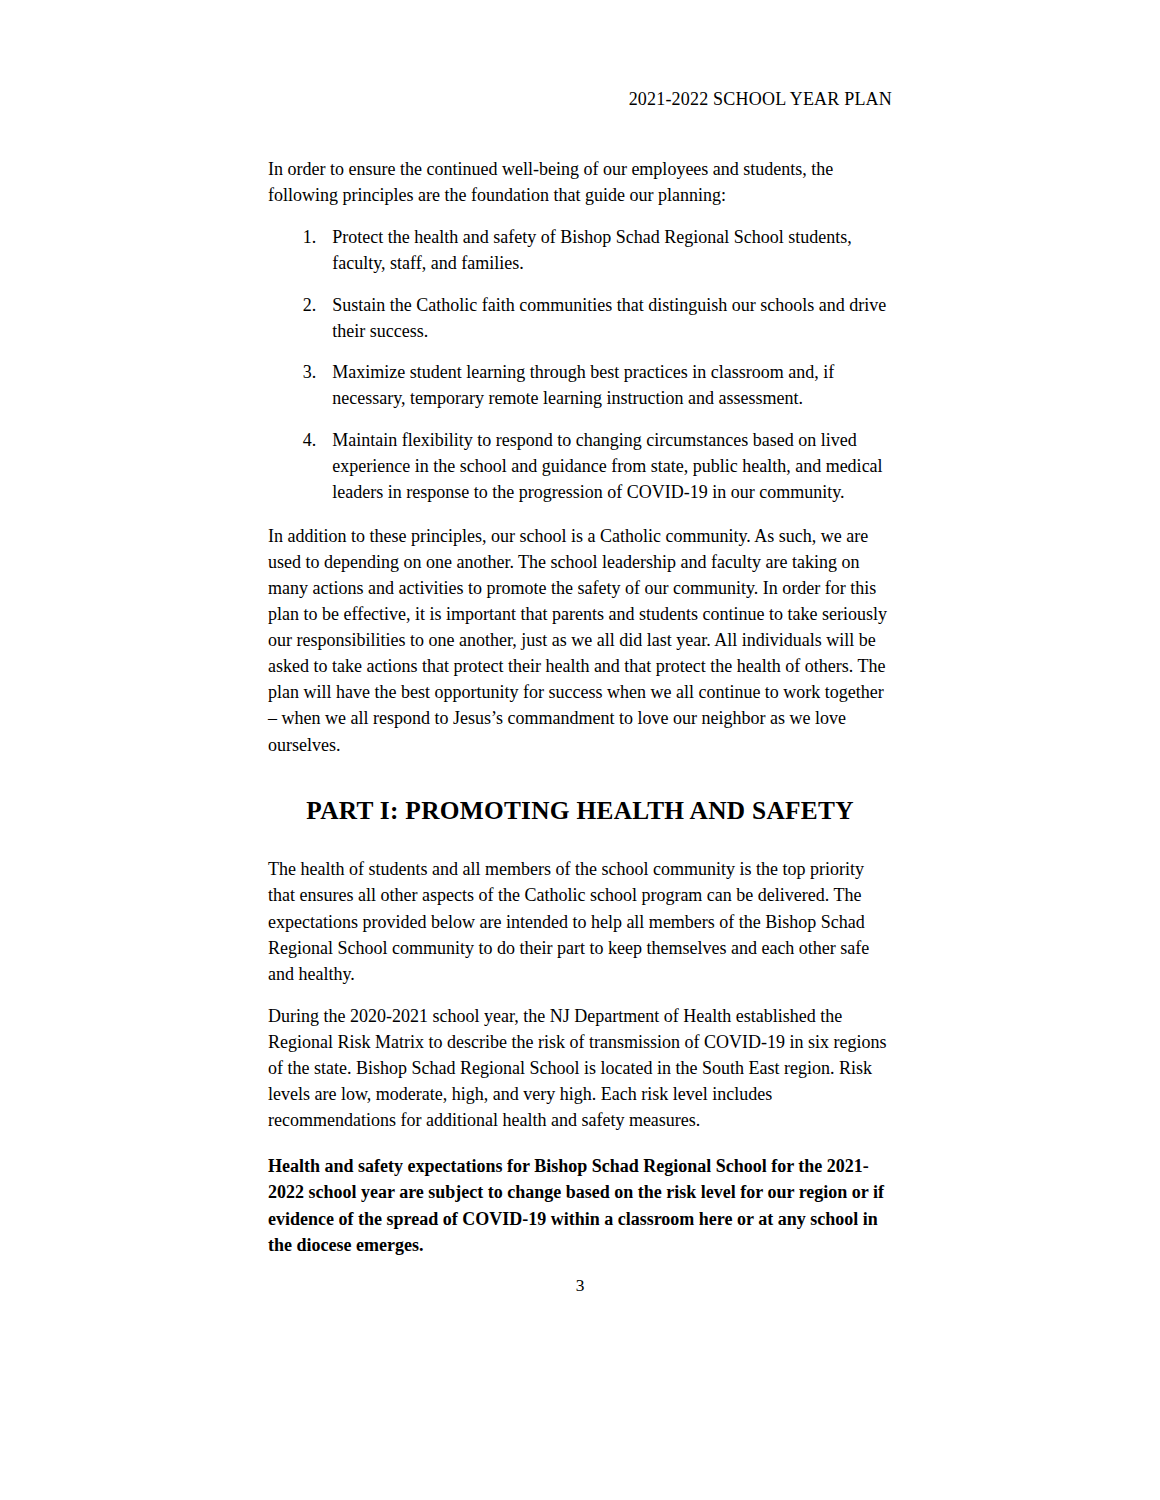2021-2022 SCHOOL YEAR PLAN
In order to ensure the continued well-being of our employees and students, the following principles are the foundation that guide our planning:
Protect the health and safety of Bishop Schad Regional School students, faculty, staff, and families.
Sustain the Catholic faith communities that distinguish our schools and drive their success.
Maximize student learning through best practices in classroom and, if necessary, temporary remote learning instruction and assessment.
Maintain flexibility to respond to changing circumstances based on lived experience in the school and guidance from state, public health, and medical leaders in response to the progression of COVID-19 in our community.
In addition to these principles, our school is a Catholic community. As such, we are used to depending on one another. The school leadership and faculty are taking on many actions and activities to promote the safety of our community. In order for this plan to be effective, it is important that parents and students continue to take seriously our responsibilities to one another, just as we all did last year. All individuals will be asked to take actions that protect their health and that protect the health of others. The plan will have the best opportunity for success when we all continue to work together – when we all respond to Jesus’s commandment to love our neighbor as we love ourselves.
PART I: PROMOTING HEALTH AND SAFETY
The health of students and all members of the school community is the top priority that ensures all other aspects of the Catholic school program can be delivered. The expectations provided below are intended to help all members of the Bishop Schad Regional School community to do their part to keep themselves and each other safe and healthy.
During the 2020-2021 school year, the NJ Department of Health established the Regional Risk Matrix to describe the risk of transmission of COVID-19 in six regions of the state. Bishop Schad Regional School is located in the South East region. Risk levels are low, moderate, high, and very high. Each risk level includes recommendations for additional health and safety measures.
Health and safety expectations for Bishop Schad Regional School for the 2021-2022 school year are subject to change based on the risk level for our region or if evidence of the spread of COVID-19 within a classroom here or at any school in the diocese emerges.
3